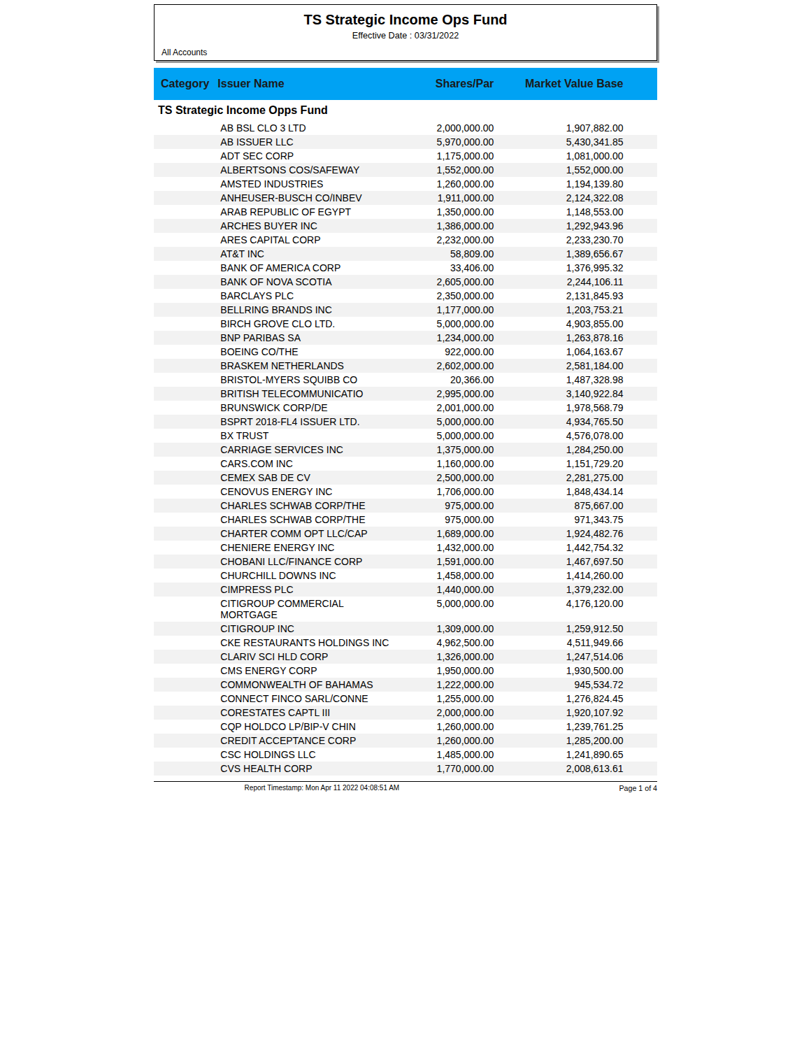TS Strategic Income Ops Fund
Effective Date : 03/31/2022
All Accounts
| Category | Issuer Name | Shares/Par | Market Value Base | |
| --- | --- | --- | --- | --- |
| TS Strategic Income Opps Fund |
| | AB BSL CLO 3 LTD | 2,000,000.00 | 1,907,882.00 | |
| | AB ISSUER LLC | 5,970,000.00 | 5,430,341.85 | |
| | ADT SEC CORP | 1,175,000.00 | 1,081,000.00 | |
| | ALBERTSONS COS/SAFEWAY | 1,552,000.00 | 1,552,000.00 | |
| | AMSTED INDUSTRIES | 1,260,000.00 | 1,194,139.80 | |
| | ANHEUSER-BUSCH CO/INBEV | 1,911,000.00 | 2,124,322.08 | |
| | ARAB REPUBLIC OF EGYPT | 1,350,000.00 | 1,148,553.00 | |
| | ARCHES BUYER INC | 1,386,000.00 | 1,292,943.96 | |
| | ARES CAPITAL CORP | 2,232,000.00 | 2,233,230.70 | |
| | AT&T INC | 58,809.00 | 1,389,656.67 | |
| | BANK OF AMERICA CORP | 33,406.00 | 1,376,995.32 | |
| | BANK OF NOVA SCOTIA | 2,605,000.00 | 2,244,106.11 | |
| | BARCLAYS PLC | 2,350,000.00 | 2,131,845.93 | |
| | BELLRING BRANDS INC | 1,177,000.00 | 1,203,753.21 | |
| | BIRCH GROVE CLO LTD. | 5,000,000.00 | 4,903,855.00 | |
| | BNP PARIBAS SA | 1,234,000.00 | 1,263,878.16 | |
| | BOEING CO/THE | 922,000.00 | 1,064,163.67 | |
| | BRASKEM NETHERLANDS | 2,602,000.00 | 2,581,184.00 | |
| | BRISTOL-MYERS SQUIBB CO | 20,366.00 | 1,487,328.98 | |
| | BRITISH TELECOMMUNICATIO | 2,995,000.00 | 3,140,922.84 | |
| | BRUNSWICK CORP/DE | 2,001,000.00 | 1,978,568.79 | |
| | BSPRT 2018-FL4 ISSUER LTD. | 5,000,000.00 | 4,934,765.50 | |
| | BX TRUST | 5,000,000.00 | 4,576,078.00 | |
| | CARRIAGE SERVICES INC | 1,375,000.00 | 1,284,250.00 | |
| | CARS.COM INC | 1,160,000.00 | 1,151,729.20 | |
| | CEMEX SAB DE CV | 2,500,000.00 | 2,281,275.00 | |
| | CENOVUS ENERGY INC | 1,706,000.00 | 1,848,434.14 | |
| | CHARLES SCHWAB CORP/THE | 975,000.00 | 875,667.00 | |
| | CHARLES SCHWAB CORP/THE | 975,000.00 | 971,343.75 | |
| | CHARTER COMM OPT LLC/CAP | 1,689,000.00 | 1,924,482.76 | |
| | CHENIERE ENERGY INC | 1,432,000.00 | 1,442,754.32 | |
| | CHOBANI LLC/FINANCE CORP | 1,591,000.00 | 1,467,697.50 | |
| | CHURCHILL DOWNS INC | 1,458,000.00 | 1,414,260.00 | |
| | CIMPRESS PLC | 1,440,000.00 | 1,379,232.00 | |
| | CITIGROUP COMMERCIAL MORTGAGE | 5,000,000.00 | 4,176,120.00 | |
| | CITIGROUP INC | 1,309,000.00 | 1,259,912.50 | |
| | CKE RESTAURANTS HOLDINGS INC | 4,962,500.00 | 4,511,949.66 | |
| | CLARIV SCI HLD CORP | 1,326,000.00 | 1,247,514.06 | |
| | CMS ENERGY CORP | 1,950,000.00 | 1,930,500.00 | |
| | COMMONWEALTH OF BAHAMAS | 1,222,000.00 | 945,534.72 | |
| | CONNECT FINCO SARL/CONNE | 1,255,000.00 | 1,276,824.45 | |
| | CORESTATES CAPTL III | 2,000,000.00 | 1,920,107.92 | |
| | CQP HOLDCO LP/BIP-V CHIN | 1,260,000.00 | 1,239,761.25 | |
| | CREDIT ACCEPTANCE CORP | 1,260,000.00 | 1,285,200.00 | |
| | CSC HOLDINGS LLC | 1,485,000.00 | 1,241,890.65 | |
| | CVS HEALTH CORP | 1,770,000.00 | 2,008,613.61 | |
Report Timestamp: Mon Apr 11 2022 04:08:51 AM
Page 1 of 4